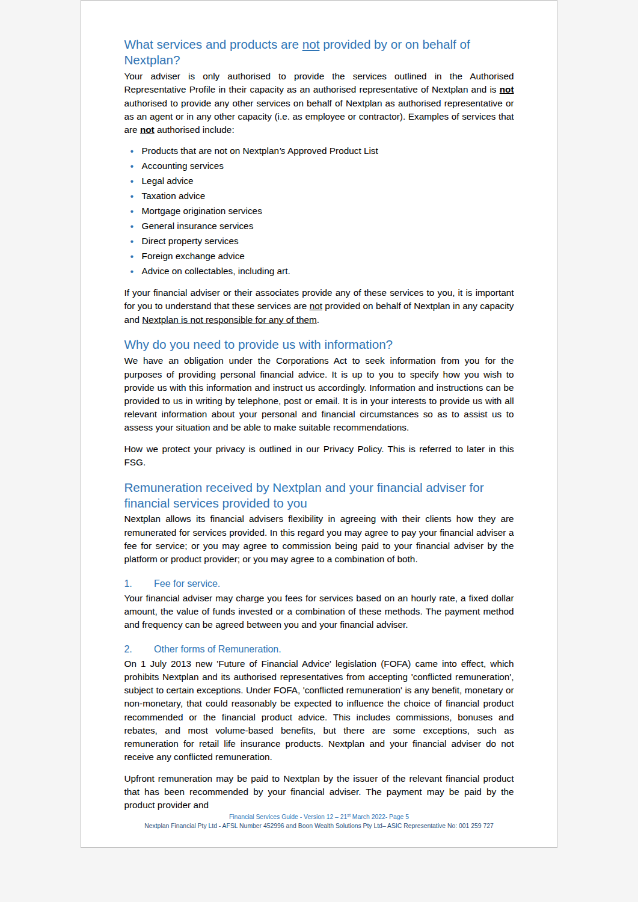What services and products are not provided by or on behalf of Nextplan?
Your adviser is only authorised to provide the services outlined in the Authorised Representative Profile in their capacity as an authorised representative of Nextplan and is not authorised to provide any other services on behalf of Nextplan as authorised representative or as an agent or in any other capacity (i.e. as employee or contractor). Examples of services that are not authorised include:
Products that are not on Nextplan's Approved Product List
Accounting services
Legal advice
Taxation advice
Mortgage origination services
General insurance services
Direct property services
Foreign exchange advice
Advice on collectables, including art.
If your financial adviser or their associates provide any of these services to you, it is important for you to understand that these services are not provided on behalf of Nextplan in any capacity and Nextplan is not responsible for any of them.
Why do you need to provide us with information?
We have an obligation under the Corporations Act to seek information from you for the purposes of providing personal financial advice. It is up to you to specify how you wish to provide us with this information and instruct us accordingly. Information and instructions can be provided to us in writing by telephone, post or email. It is in your interests to provide us with all relevant information about your personal and financial circumstances so as to assist us to assess your situation and be able to make suitable recommendations.
How we protect your privacy is outlined in our Privacy Policy. This is referred to later in this FSG.
Remuneration received by Nextplan and your financial adviser for financial services provided to you
Nextplan allows its financial advisers flexibility in agreeing with their clients how they are remunerated for services provided. In this regard you may agree to pay your financial adviser a fee for service; or you may agree to commission being paid to your financial adviser by the platform or product provider; or you may agree to a combination of both.
1. Fee for service.
Your financial adviser may charge you fees for services based on an hourly rate, a fixed dollar amount, the value of funds invested or a combination of these methods. The payment method and frequency can be agreed between you and your financial adviser.
2. Other forms of Remuneration.
On 1 July 2013 new 'Future of Financial Advice' legislation (FOFA) came into effect, which prohibits Nextplan and its authorised representatives from accepting 'conflicted remuneration', subject to certain exceptions. Under FOFA, 'conflicted remuneration' is any benefit, monetary or non-monetary, that could reasonably be expected to influence the choice of financial product recommended or the financial product advice. This includes commissions, bonuses and rebates, and most volume-based benefits, but there are some exceptions, such as remuneration for retail life insurance products. Nextplan and your financial adviser do not receive any conflicted remuneration.
Upfront remuneration may be paid to Nextplan by the issuer of the relevant financial product that has been recommended by your financial adviser. The payment may be paid by the product provider and
Financial Services Guide - Version 12 – 21st March 2022- Page 5
Nextplan Financial Pty Ltd - AFSL Number 452996 and Boon Wealth Solutions Pty Ltd– ASIC Representative No: 001 259 727